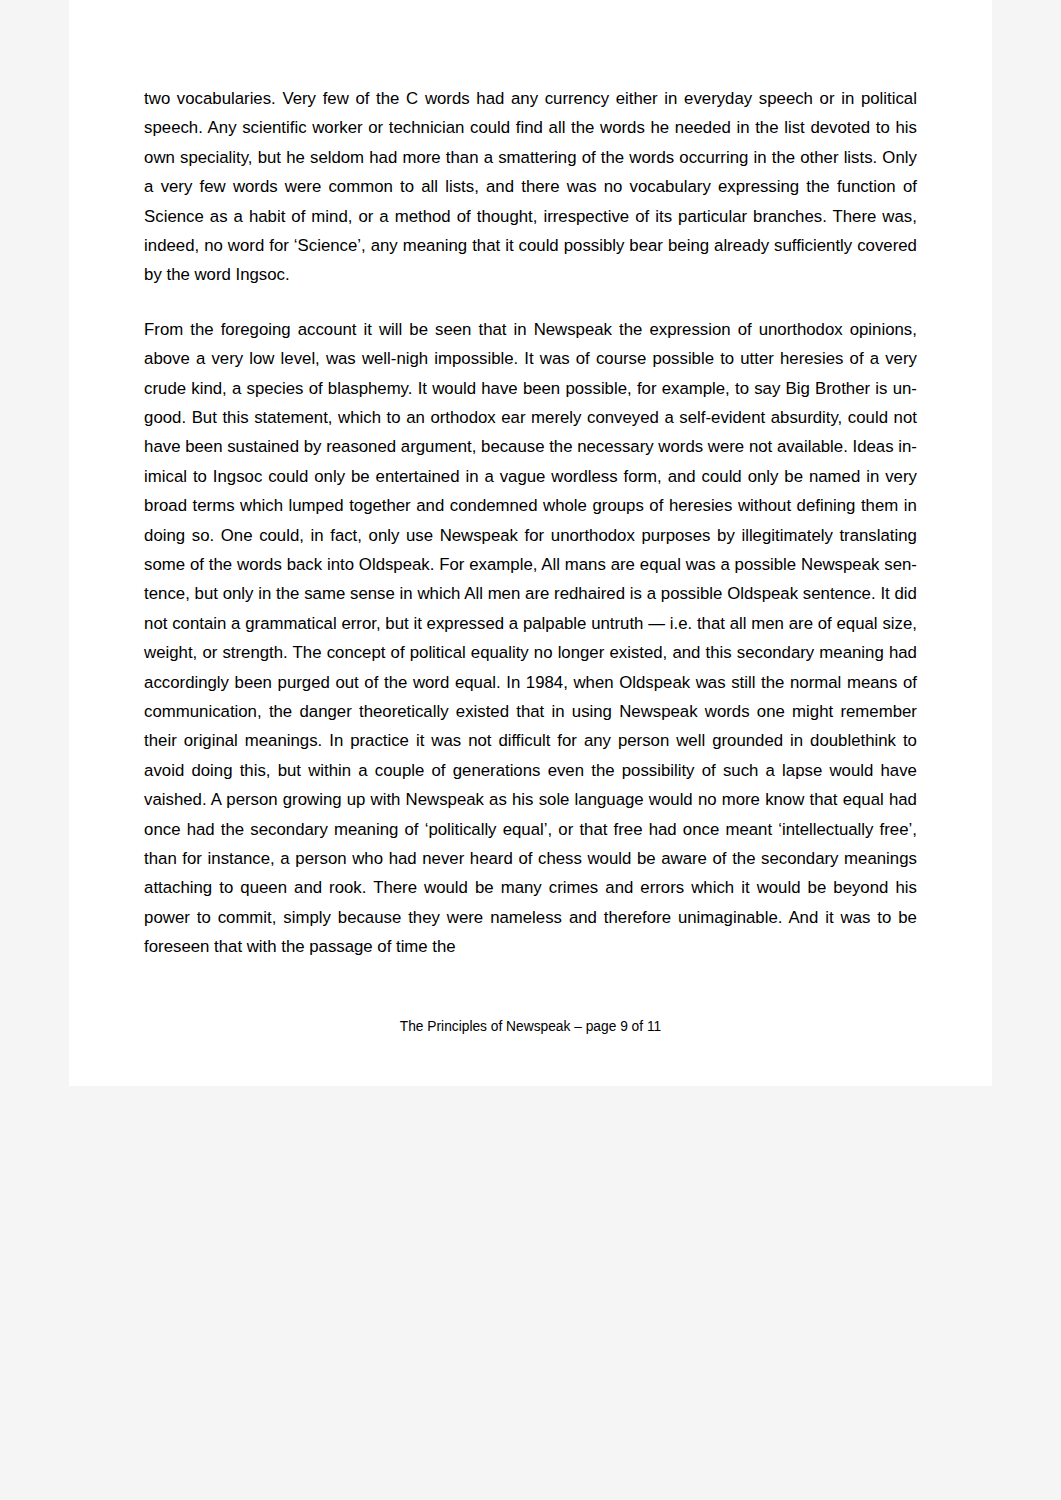two vocabularies. Very few of the C words had any currency either in everyday speech or in political speech. Any scientific worker or technician could find all the words he needed in the list devoted to his own speciality, but he seldom had more than a smattering of the words occurring in the other lists. Only a very few words were common to all lists, and there was no vocabulary expressing the function of Science as a habit of mind, or a method of thought, irrespective of its particular branches. There was, indeed, no word for ‘Science’, any meaning that it could possibly bear being already sufficiently covered by the word Ingsoc.
From the foregoing account it will be seen that in Newspeak the expression of unorthodox opinions, above a very low level, was well-nigh impossible. It was of course possible to utter heresies of a very crude kind, a species of blasphemy. It would have been possible, for example, to say Big Brother is ungood. But this statement, which to an orthodox ear merely conveyed a self-evident absurdity, could not have been sustained by reasoned argument, because the necessary words were not available. Ideas inimical to Ingsoc could only be entertained in a vague wordless form, and could only be named in very broad terms which lumped together and condemned whole groups of heresies without defining them in doing so. One could, in fact, only use Newspeak for unorthodox purposes by illegitimately translating some of the words back into Oldspeak. For example, All mans are equal was a possible Newspeak sentence, but only in the same sense in which All men are redhaired is a possible Oldspeak sentence. It did not contain a grammatical error, but it expressed a palpable untruth — i.e. that all men are of equal size, weight, or strength. The concept of political equality no longer existed, and this secondary meaning had accordingly been purged out of the word equal. In 1984, when Oldspeak was still the normal means of communication, the danger theoretically existed that in using Newspeak words one might remember their original meanings. In practice it was not difficult for any person well grounded in doublethink to avoid doing this, but within a couple of generations even the possibility of such a lapse would have vaished. A person growing up with Newspeak as his sole language would no more know that equal had once had the secondary meaning of ‘politically equal’, or that free had once meant ‘intellectually free’, than for instance, a person who had never heard of chess would be aware of the secondary meanings attaching to queen and rook. There would be many crimes and errors which it would be beyond his power to commit, simply because they were nameless and therefore unimaginable. And it was to be foreseen that with the passage of time the
The Principles of Newspeak – page 9 of 11